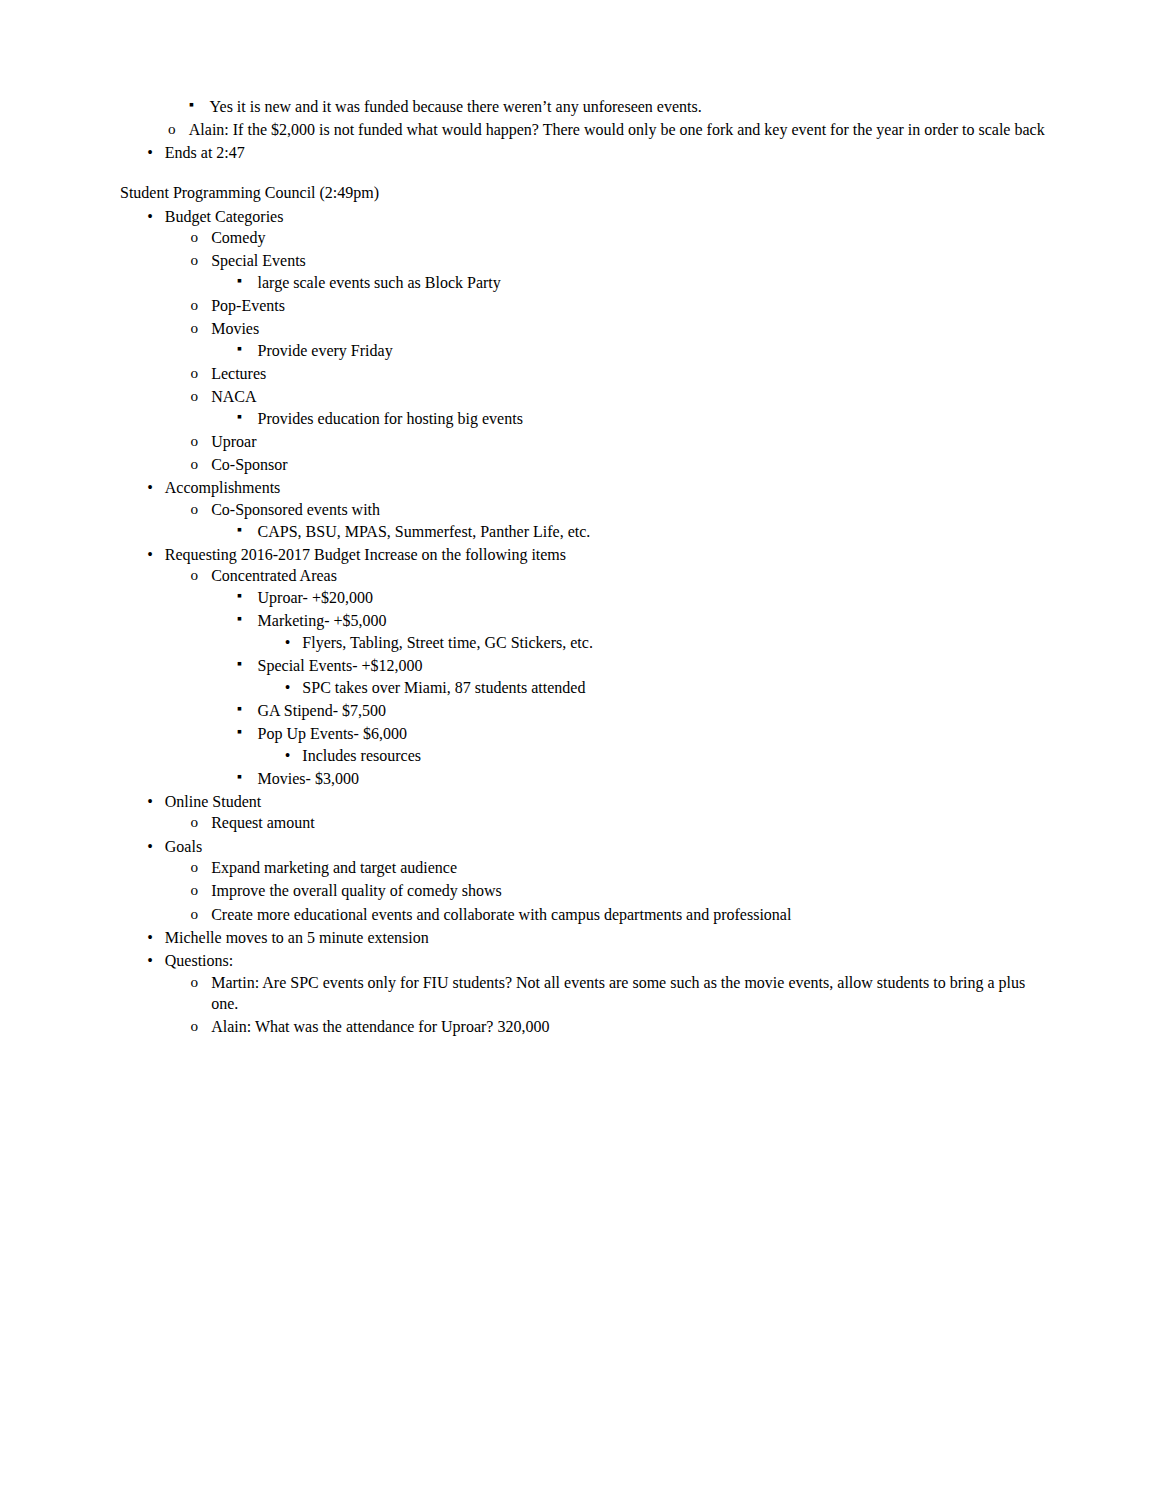Yes it is new and it was funded because there weren’t any unforeseen events.
Alain: If the $2,000 is not funded what would happen? There would only be one fork and key event for the year in order to scale back
Ends at 2:47
Student Programming Council (2:49pm)
Budget Categories
Comedy
Special Events
large scale events such as Block Party
Pop-Events
Movies
Provide every Friday
Lectures
NACA
Provides education for hosting big events
Uproar
Co-Sponsor
Accomplishments
Co-Sponsored events with
CAPS, BSU, MPAS, Summerfest, Panther Life, etc.
Requesting 2016-2017 Budget Increase on the following items
Concentrated Areas
Uproar- +$20,000
Marketing- +$5,000
Flyers, Tabling, Street time, GC Stickers, etc.
Special Events- +$12,000
SPC takes over Miami, 87 students attended
GA Stipend- $7,500
Pop Up Events- $6,000
Includes resources
Movies- $3,000
Online Student
Request amount
Goals
Expand marketing and target audience
Improve the overall quality of comedy shows
Create more educational events and collaborate with campus departments and professional
Michelle moves to an 5 minute extension
Questions:
Martin: Are SPC events only for FIU students? Not all events are some such as the movie events, allow students to bring a plus one.
Alain: What was the attendance for Uproar? 320,000